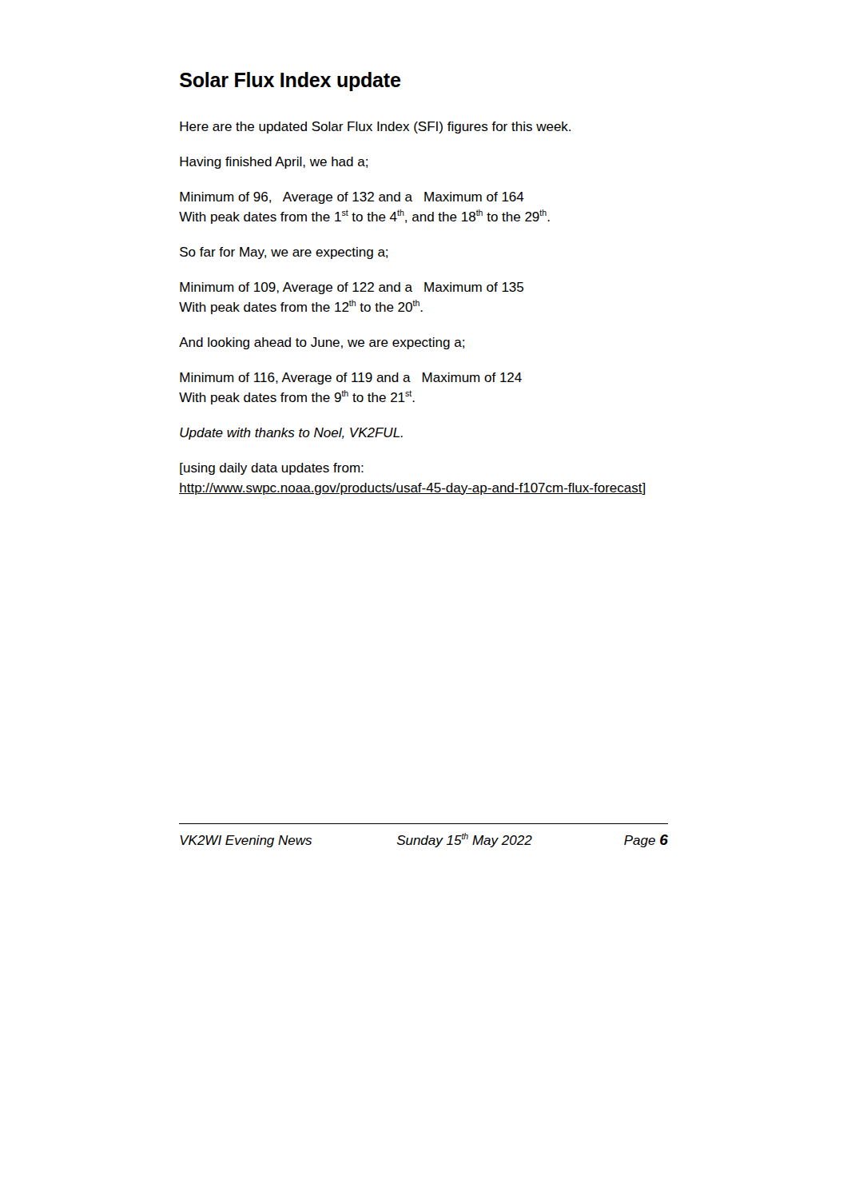Solar Flux Index update
Here are the updated Solar Flux Index (SFI) figures for this week.
Having finished April, we had a;
Minimum of 96, Average of 132 and a Maximum of 164 With peak dates from the 1st to the 4th, and the 18th to the 29th.
So far for May, we are expecting a;
Minimum of 109, Average of 122 and a Maximum of 135 With peak dates from the 12th to the 20th.
And looking ahead to June, we are expecting a;
Minimum of 116, Average of 119 and a Maximum of 124 With peak dates from the 9th to the 21st.
Update with thanks to Noel, VK2FUL.
[using daily data updates from: http://www.swpc.noaa.gov/products/usaf-45-day-ap-and-f107cm-flux-forecast]
VK2WI Evening News Sunday 15th May 2022 Page 6